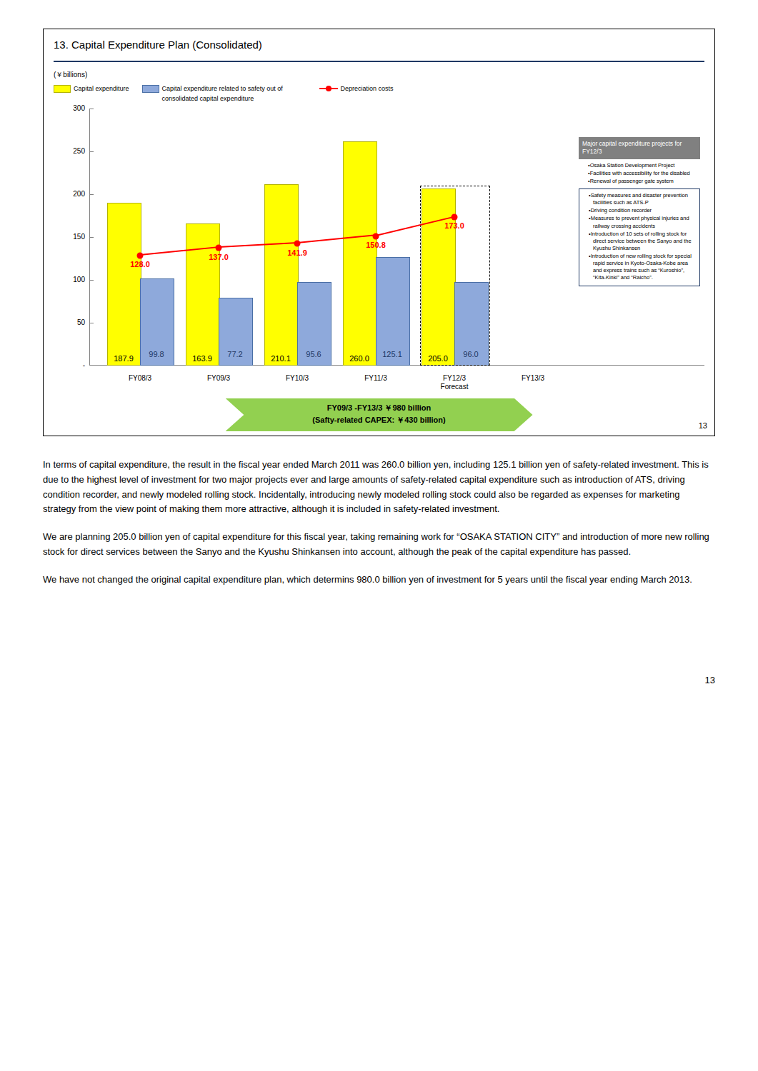13. Capital Expenditure Plan (Consolidated)
(￥billions)
Capital expenditure
Capital expenditure related to safety out of consolidated capital expenditure
Depreciation costs
300
250
200
150
100
50
-
187.9
99.8
163.9
77.2
210.1
95.6
260.0
125.1
205.0
96.0
128.0
137.0
141.9
150.8
173.0
FY08/3
FY09/3
FY10/3
FY11/3
FY12/3
Forecast
FY13/3
Major capital expenditure projects for FY12/3
Osaka Station Development Project
Facilities with accessibility for the disabled
Renewal of passenger gate system
Safety measures and disaster prevention facilities such as ATS-P
Driving condition recorder
Measures to prevent physical injuries and railway crossing accidents
Introduction of 10 sets of rolling stock for direct service between the Sanyo and the Kyushu Shinkansen
Introduction of new rolling stock for special rapid service in Kyoto-Osaka-Kobe area and express trains such as “Kuroshio”, “Kita-Kinki” and “Raicho”.
FY09/3 -FY13/3 ￥980 billion
(Safty-related CAPEX: ￥430 billion)
13
In terms of capital expenditure, the result in the fiscal year ended March 2011 was 260.0 billion yen, including 125.1 billion yen of safety-related investment. This is due to the highest level of investment for two major projects ever and large amounts of safety-related capital expenditure such as introduction of ATS, driving condition recorder, and newly modeled rolling stock. Incidentally, introducing newly modeled rolling stock could also be regarded as expenses for marketing strategy from the view point of making them more attractive, although it is included in safety-related investment.
We are planning 205.0 billion yen of capital expenditure for this fiscal year, taking remaining work for “OSAKA STATION CITY” and introduction of more new rolling stock for direct services between the Sanyo and the Kyushu Shinkansen into account, although the peak of the capital expenditure has passed.
We have not changed the original capital expenditure plan, which determins 980.0 billion yen of investment for 5 years until the fiscal year ending March 2013.
13